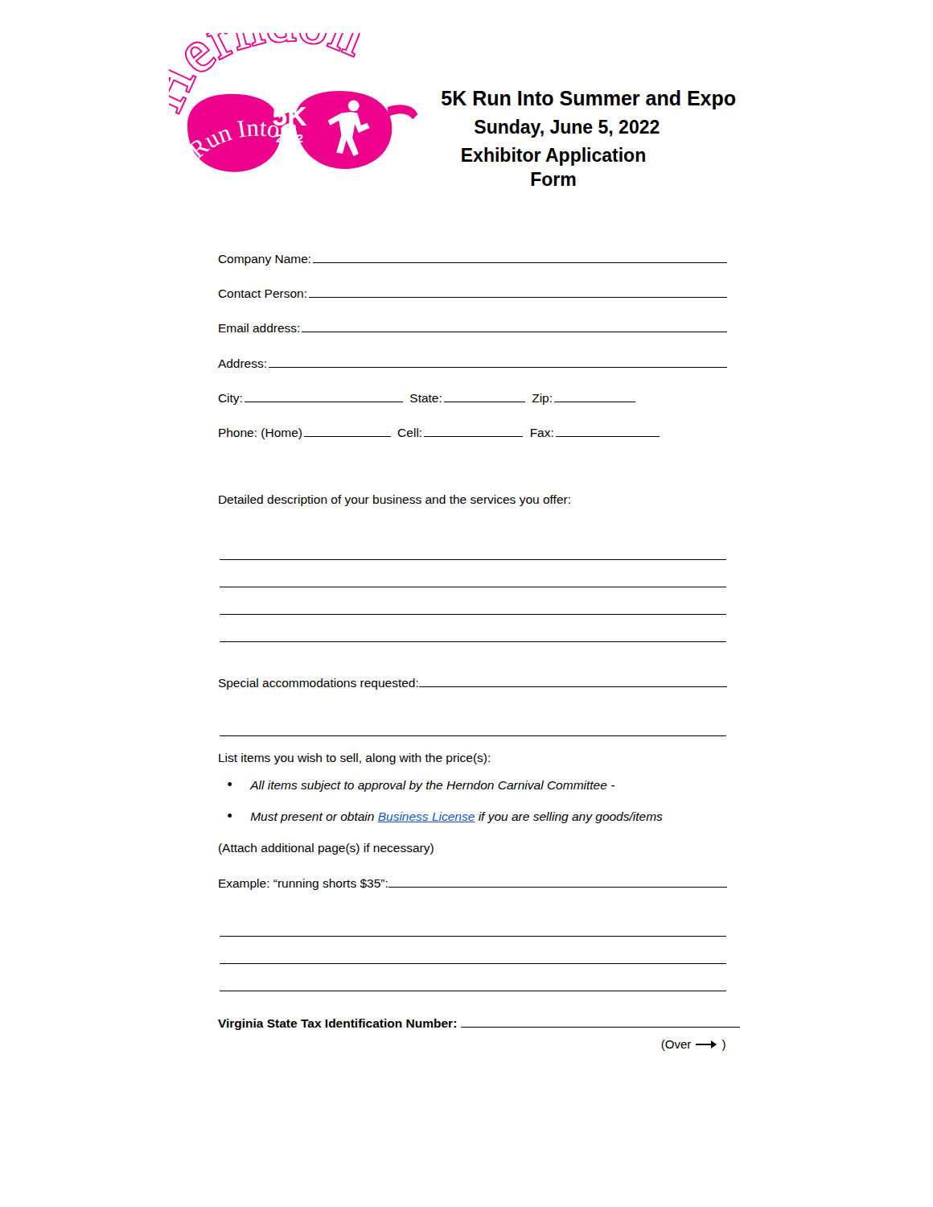Herndon 5K 2022 Run Into Summer
5K Run Into Summer and Expo
Sunday, June 5, 2022
Exhibitor Application Form
Company Name:
Contact Person:
Email address:
Address:
City: State: Zip:
Phone: (Home) Cell: Fax:
Detailed description of your business and the services you offer:
Special accommodations requested:
List items you wish to sell, along with the price(s):
All items subject to approval by the Herndon Carnival Committee -
Must present or obtain Business License if you are selling any goods/items
(Attach additional page(s) if necessary)
Example: “running shorts $35”:
Virginia State Tax Identification Number:
(Over )